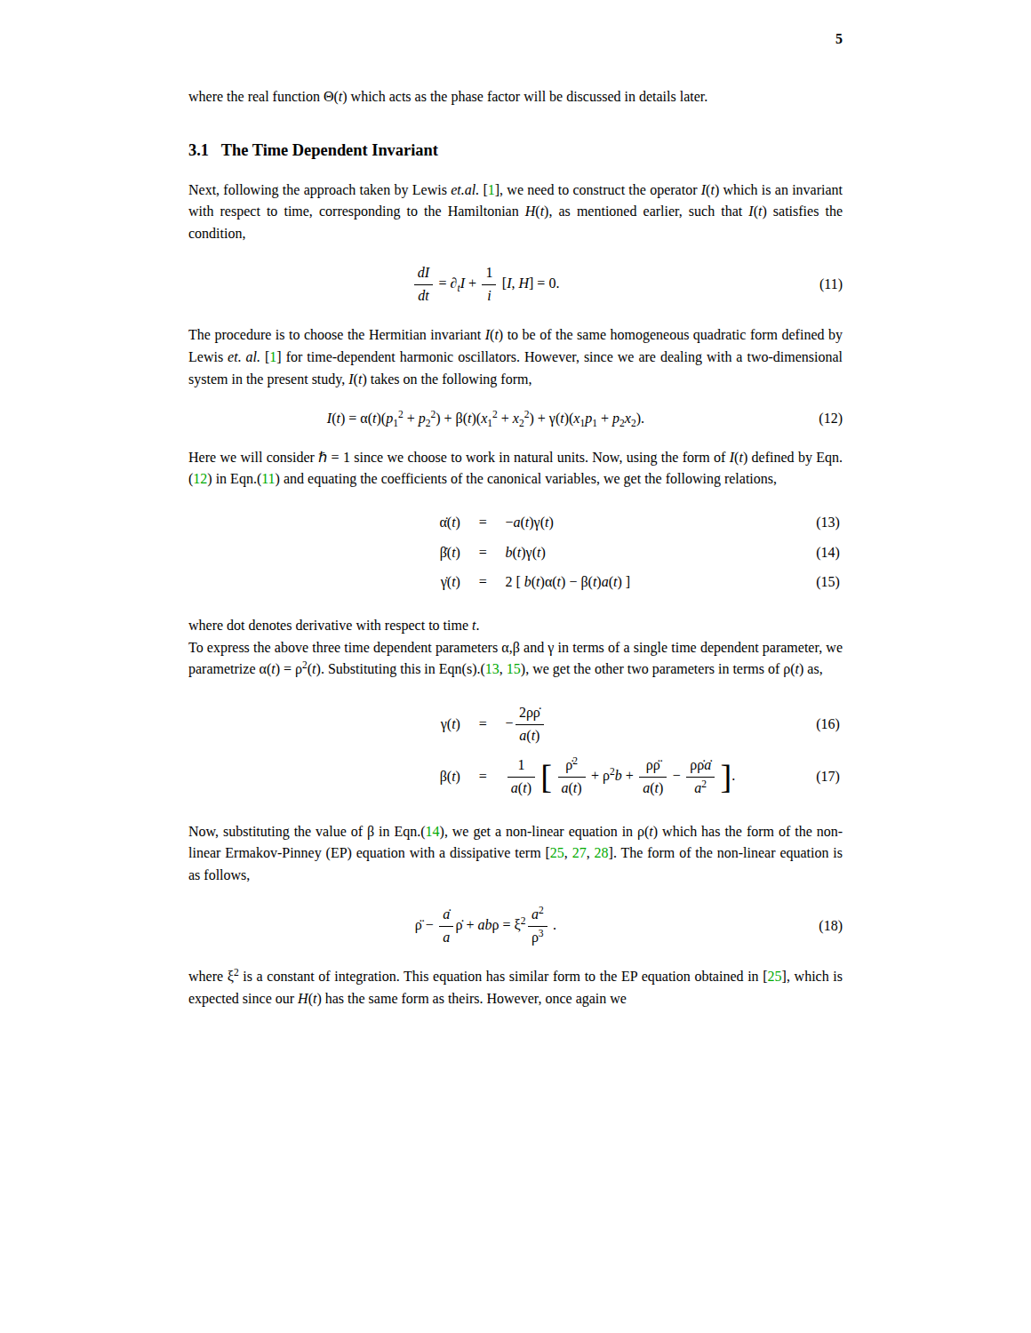5
where the real function Θ(t) which acts as the phase factor will be discussed in details later.
3.1 The Time Dependent Invariant
Next, following the approach taken by Lewis et.al. [1], we need to construct the operator I(t) which is an invariant with respect to time, corresponding to the Hamiltonian H(t), as mentioned earlier, such that I(t) satisfies the condition,
dI dt = ∂tI + 1 i [I, H] = 0.
(11)
The procedure is to choose the Hermitian invariant I(t) to be of the same homogeneous quadratic form defined by Lewis et. al. [1] for time-dependent harmonic oscillators. However, since we are dealing with a two-dimensional system in the present study, I(t) takes on the following form,
I(t) = α(t)(p12 + p22) + β(t)(x12 + x22) + γ(t)(x1p1 + p2x2).
(12)
Here we will consider ℏ = 1 since we choose to work in natural units. Now, using the form of I(t) defined by Eqn.(12) in Eqn.(11) and equating the coefficients of the canonical variables, we get the following relations,
| α̇( t ) | = | − a ( t )γ( t ) | (13) |
| β̇( t ) | = | b ( t )γ( t ) | (14) |
| γ̇( t ) | = | 2 [ b ( t )α( t ) − β( t ) a ( t ) ] | (15) |
where dot denotes derivative with respect to time t.
To express the above three time dependent parameters α,β and γ in terms of a single time dependent parameter, we parametrize α(t) = ρ2(t). Substituting this in Eqn(s).(13, 15), we get the other two parameters in terms of ρ(t) as,
| γ( t ) | = | − 2ρρ̇ a ( t ) | (16) |
| β( t ) | = | 1 a ( t ) [ ρ̇ 2 a ( t ) + ρ 2 b + ρρ̈ a ( t ) − ρρ̇ a ̇ a 2 ] . | (17) |
Now, substituting the value of β in Eqn.(14), we get a non-linear equation in ρ(t) which has the form of the non-linear Ermakov-Pinney (EP) equation with a dissipative term [25, 27, 28]. The form of the non-linear equation is as follows,
ρ̈ − ȧaρ̇ + abρ = ξ2a2 ρ3 .
(18)
where ξ2 is a constant of integration. This equation has similar form to the EP equation obtained in [25], which is expected since our H(t) has the same form as theirs. However, once again we